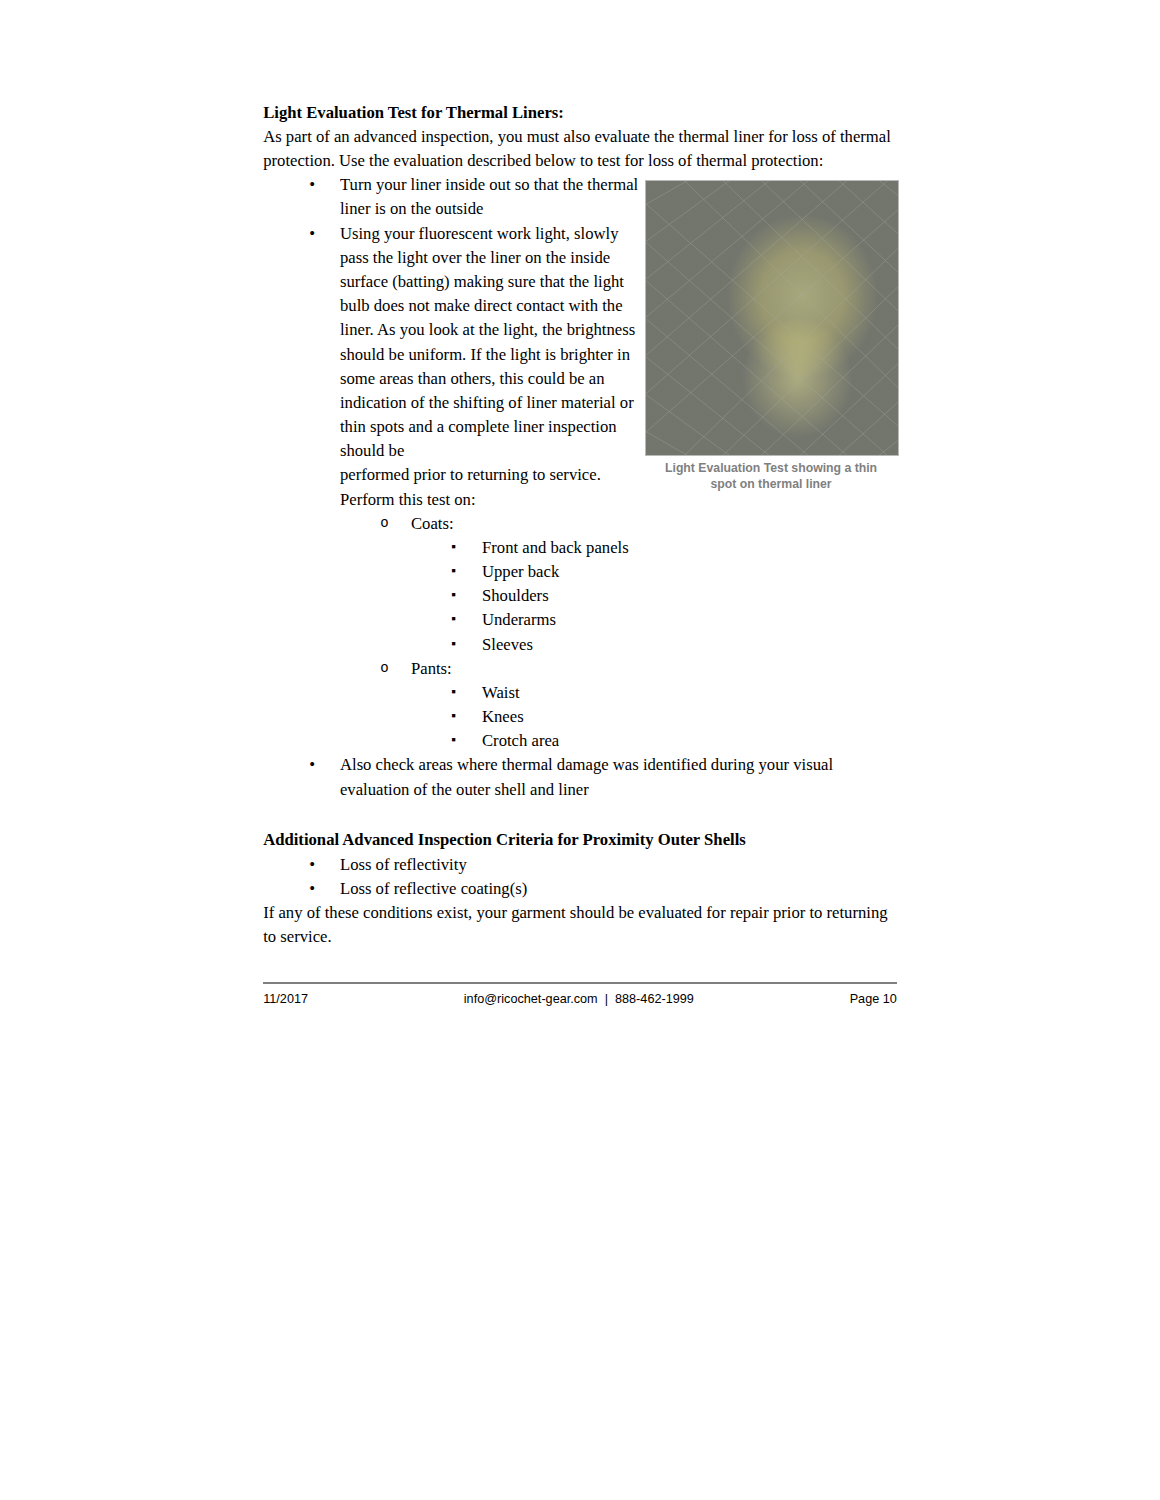Light Evaluation Test for Thermal Liners:
As part of an advanced inspection, you must also evaluate the thermal liner for loss of thermal protection. Use the evaluation described below to test for loss of thermal protection:
Light Evaluation Test showing a thin spot on thermal liner
Turn your liner inside out so that the thermal liner is on the outside
Using your fluorescent work light, slowly pass the light over the liner on the inside surface (batting) making sure that the light bulb does not make direct contact with the liner. As you look at the light, the brightness should be uniform. If the light is brighter in some areas than others, this could be an indication of the shifting of liner material or thin spots and a complete liner inspection should be
performed prior to returning to service. Perform this test on:
Coats:
Front and back panels
Upper back
Shoulders
Underarms
Sleeves
Pants:
Waist
Knees
Crotch area
Also check areas where thermal damage was identified during your visual evaluation of the outer shell and liner
Additional Advanced Inspection Criteria for Proximity Outer Shells
Loss of reflectivity
Loss of reflective coating(s)
If any of these conditions exist, your garment should be evaluated for repair prior to returning to service.
11/2017
info@ricochet-gear.com | 888-462-1999
Page 10